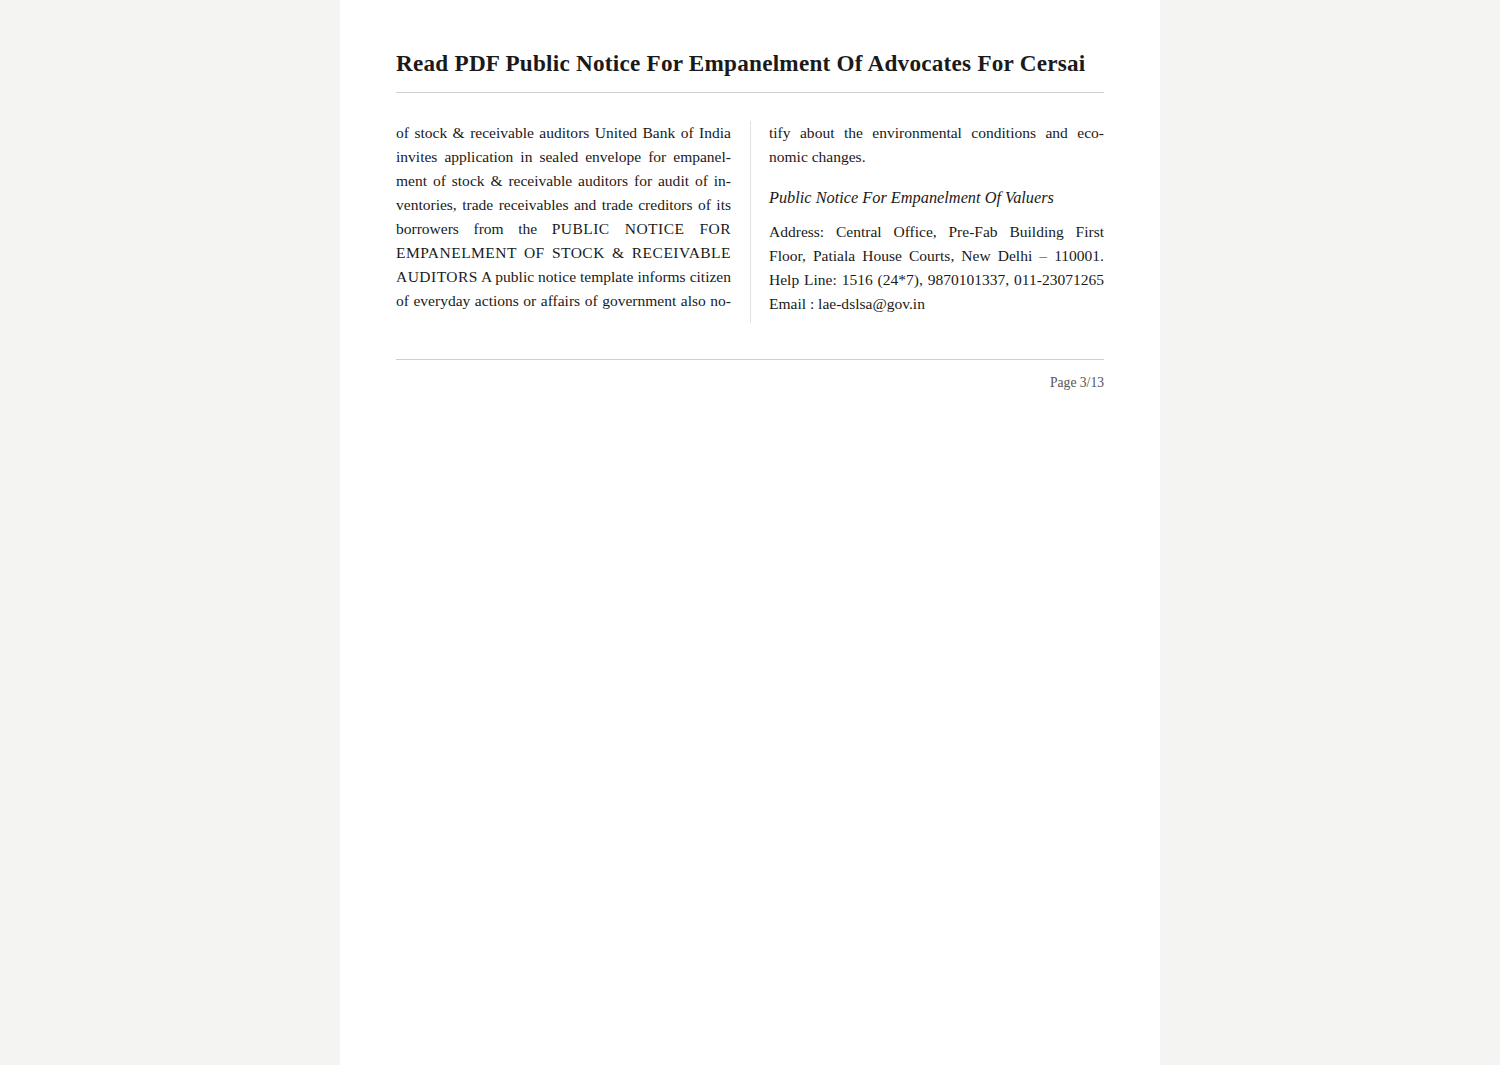Read PDF Public Notice For Empanelment Of Advocates For Cersai
of stock & receivable auditors United Bank of India invites application in sealed envelope for empanelment of stock & receivable auditors for audit of inventories, trade receivables and trade creditors of its borrowers from the PUBLIC NOTICE FOR EMPANELMENT OF STOCK & RECEIVABLE AUDITORS A public notice template informs citizen of everyday actions or affairs of government also notify about the environmental conditions and economic changes.
Public Notice For Empanelment Of Valuers
Address: Central Office, Pre-Fab Building First Floor, Patiala House Courts, New Delhi – 110001. Help Line: 1516 (24*7), 9870101337, 011-23071265 Email : lae-dslsa@gov.in
Page 3/13